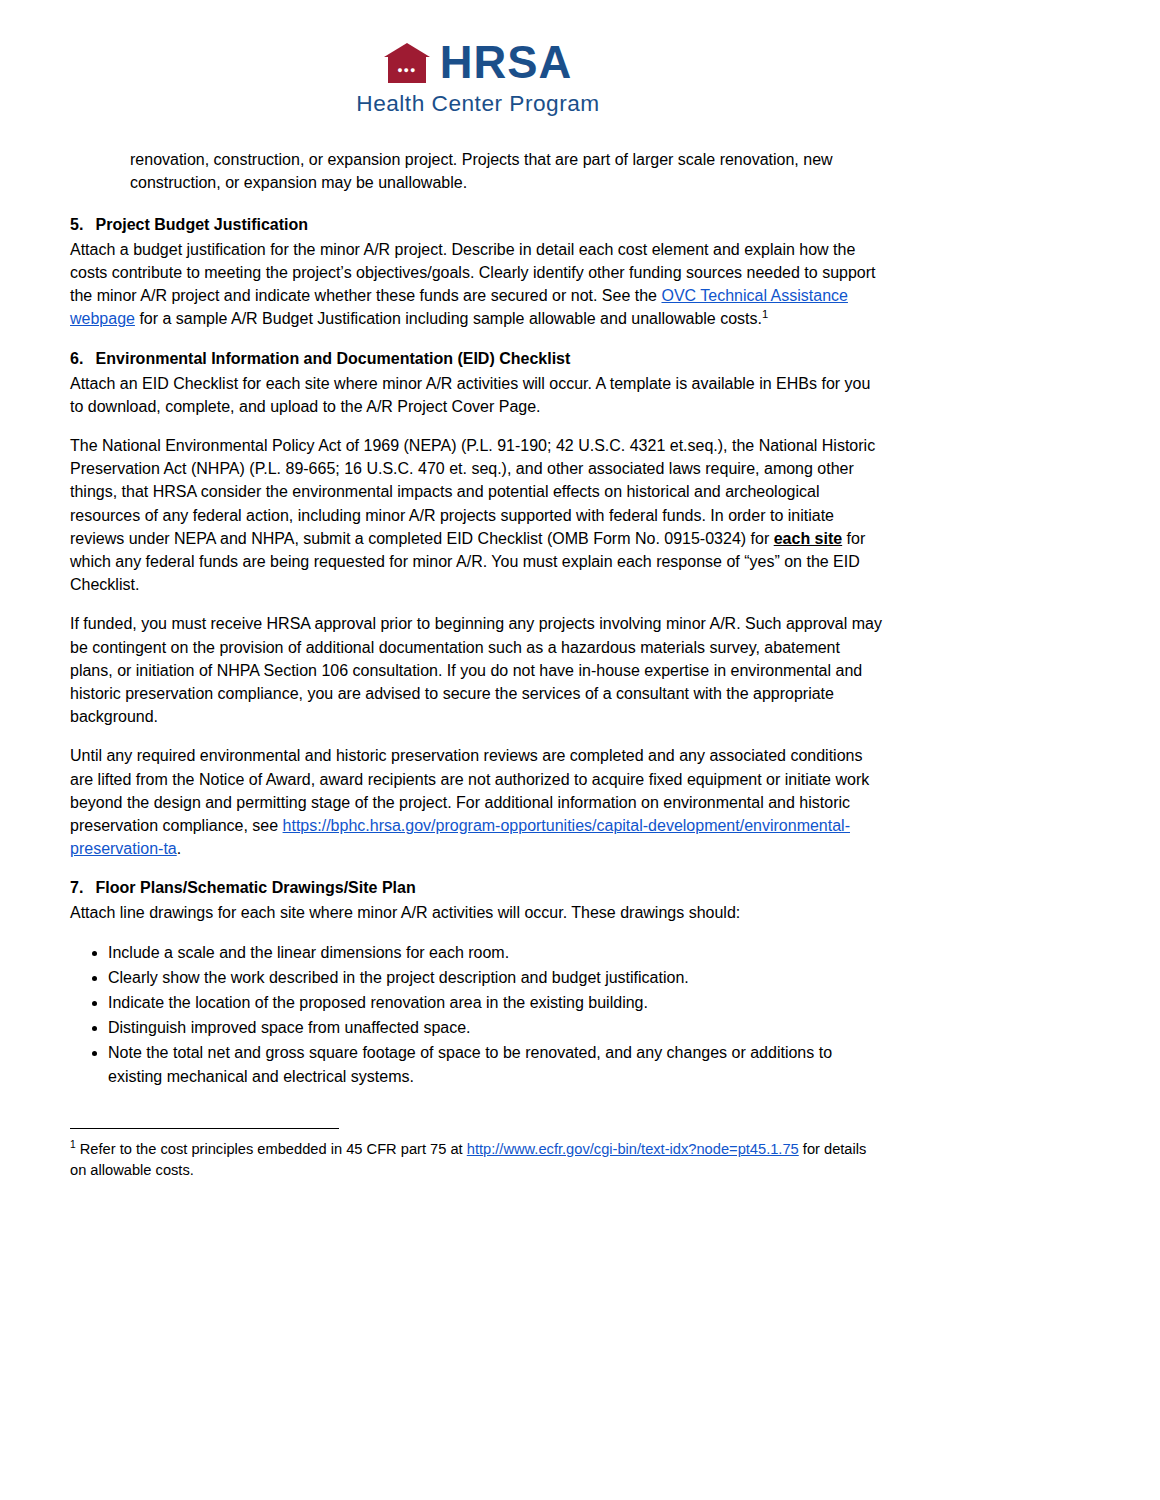●●●
HRSA
Health Center Program
renovation, construction, or expansion project. Projects that are part of larger scale renovation, new construction, or expansion may be unallowable.
5. Project Budget Justification
Attach a budget justification for the minor A/R project. Describe in detail each cost element and explain how the costs contribute to meeting the project’s objectives/goals. Clearly identify other funding sources needed to support the minor A/R project and indicate whether these funds are secured or not. See the OVC Technical Assistance webpage for a sample A/R Budget Justification including sample allowable and unallowable costs.1
6. Environmental Information and Documentation (EID) Checklist
Attach an EID Checklist for each site where minor A/R activities will occur. A template is available in EHBs for you to download, complete, and upload to the A/R Project Cover Page.
The National Environmental Policy Act of 1969 (NEPA) (P.L. 91-190; 42 U.S.C. 4321 et.seq.), the National Historic Preservation Act (NHPA) (P.L. 89-665; 16 U.S.C. 470 et. seq.), and other associated laws require, among other things, that HRSA consider the environmental impacts and potential effects on historical and archeological resources of any federal action, including minor A/R projects supported with federal funds. In order to initiate reviews under NEPA and NHPA, submit a completed EID Checklist (OMB Form No. 0915-0324) for each site for which any federal funds are being requested for minor A/R. You must explain each response of “yes” on the EID Checklist.
If funded, you must receive HRSA approval prior to beginning any projects involving minor A/R. Such approval may be contingent on the provision of additional documentation such as a hazardous materials survey, abatement plans, or initiation of NHPA Section 106 consultation. If you do not have in-house expertise in environmental and historic preservation compliance, you are advised to secure the services of a consultant with the appropriate background.
Until any required environmental and historic preservation reviews are completed and any associated conditions are lifted from the Notice of Award, award recipients are not authorized to acquire fixed equipment or initiate work beyond the design and permitting stage of the project. For additional information on environmental and historic preservation compliance, see https://bphc.hrsa.gov/program-opportunities/capital-development/environmental-preservation-ta.
7. Floor Plans/Schematic Drawings/Site Plan
Attach line drawings for each site where minor A/R activities will occur. These drawings should:
Include a scale and the linear dimensions for each room.
Clearly show the work described in the project description and budget justification.
Indicate the location of the proposed renovation area in the existing building.
Distinguish improved space from unaffected space.
Note the total net and gross square footage of space to be renovated, and any changes or additions to existing mechanical and electrical systems.
1 Refer to the cost principles embedded in 45 CFR part 75 at http://www.ecfr.gov/cgi-bin/text-idx?node=pt45.1.75 for details on allowable costs.